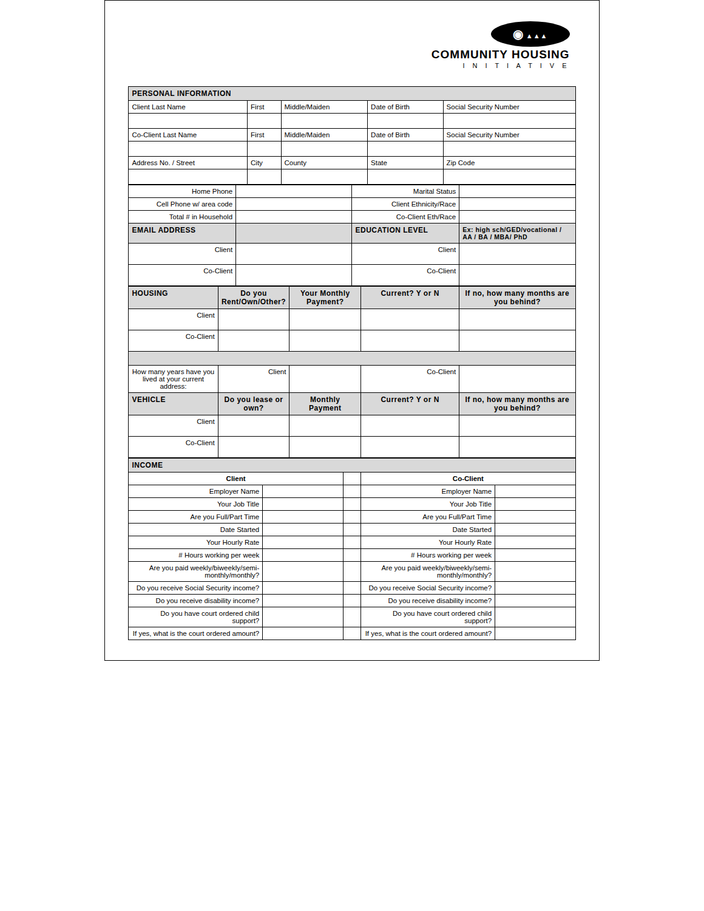◉ ▲▲▲
COMMUNITY HOUSING
I N I T I A T I V E
| PERSONAL INFORMATION |
| Client Last Name | First | Middle/Maiden | Date of Birth | Social Security Number |
| Co-Client Last Name | First | Middle/Maiden | Date of Birth | Social Security Number |
| Address No. / Street | City | County | State | Zip Code |
| Home Phone | | Marital Status | |
| Cell Phone w/ area code | | Client Ethnicity/Race | |
| Total # in Household | | Co-Client Eth/Race | |
| EMAIL ADDRESS | | EDUCATION LEVEL | Ex: high sch/GED/vocational / AA / BA / MBA/ PhD |
| Client | | Client | |
| Co-Client | | Co-Client | |
| HOUSING | Do you Rent/Own/Other? | Your Monthly Payment? | Current? Y or N | If no, how many months are you behind? |
| Client | | | | |
| Co-Client | | | | |
| How many years have you lived at your current address: | Client | | Co-Client | |
| VEHICLE | Do you lease or own? | Monthly Payment | Current? Y or N | If no, how many months are you behind? |
| Client | | | | |
| Co-Client | | | | |
| INCOME |
| Client | | Co-Client |
| Employer Name | | | Employer Name | |
| Your Job Title | | | Your Job Title | |
| Are you Full/Part Time | | | Are you Full/Part Time | |
| Date Started | | | Date Started | |
| Your Hourly Rate | | | Your Hourly Rate | |
| # Hours working per week | | | # Hours working per week | |
| Are you paid weekly/biweekly/semi-monthly/monthly? | | | Are you paid weekly/biweekly/semi-monthly/monthly? | |
| Do you receive Social Security income? | | | Do you receive Social Security income? | |
| Do you receive disability income? | | | Do you receive disability income? | |
| Do you have court ordered child support? | | | Do you have court ordered child support? | |
| If yes, what is the court ordered amount? | | | If yes, what is the court ordered amount? | |